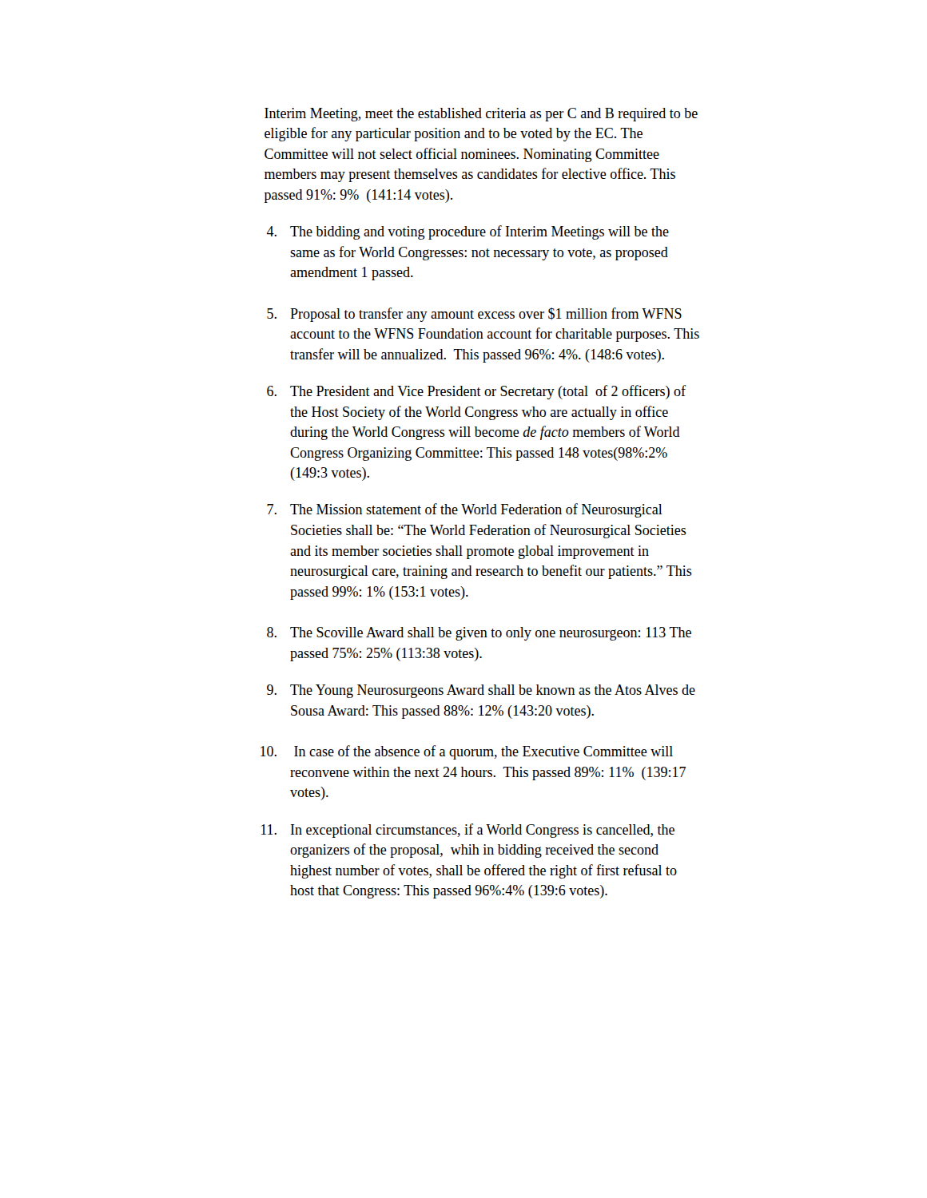Interim Meeting, meet the established criteria as per C and B required to be eligible for any particular position and to be voted by the EC. The Committee will not select official nominees. Nominating Committee members may present themselves as candidates for elective office. This passed 91%: 9% (141:14 votes).
The bidding and voting procedure of Interim Meetings will be the same as for World Congresses: not necessary to vote, as proposed amendment 1 passed.
Proposal to transfer any amount excess over $1 million from WFNS account to the WFNS Foundation account for charitable purposes. This transfer will be annualized. This passed 96%: 4%. (148:6 votes).
The President and Vice President or Secretary (total of 2 officers) of the Host Society of the World Congress who are actually in office during the World Congress will become de facto members of World Congress Organizing Committee: This passed 148 votes(98%:2% (149:3 votes).
The Mission statement of the World Federation of Neurosurgical Societies shall be: “The World Federation of Neurosurgical Societies and its member societies shall promote global improvement in neurosurgical care, training and research to benefit our patients.” This passed 99%: 1% (153:1 votes).
The Scoville Award shall be given to only one neurosurgeon: 113 The passed 75%: 25% (113:38 votes).
The Young Neurosurgeons Award shall be known as the Atos Alves de Sousa Award: This passed 88%: 12% (143:20 votes).
In case of the absence of a quorum, the Executive Committee will reconvene within the next 24 hours. This passed 89%: 11% (139:17 votes).
In exceptional circumstances, if a World Congress is cancelled, the organizers of the proposal, whih in bidding received the second highest number of votes, shall be offered the right of first refusal to host that Congress: This passed 96%:4% (139:6 votes).